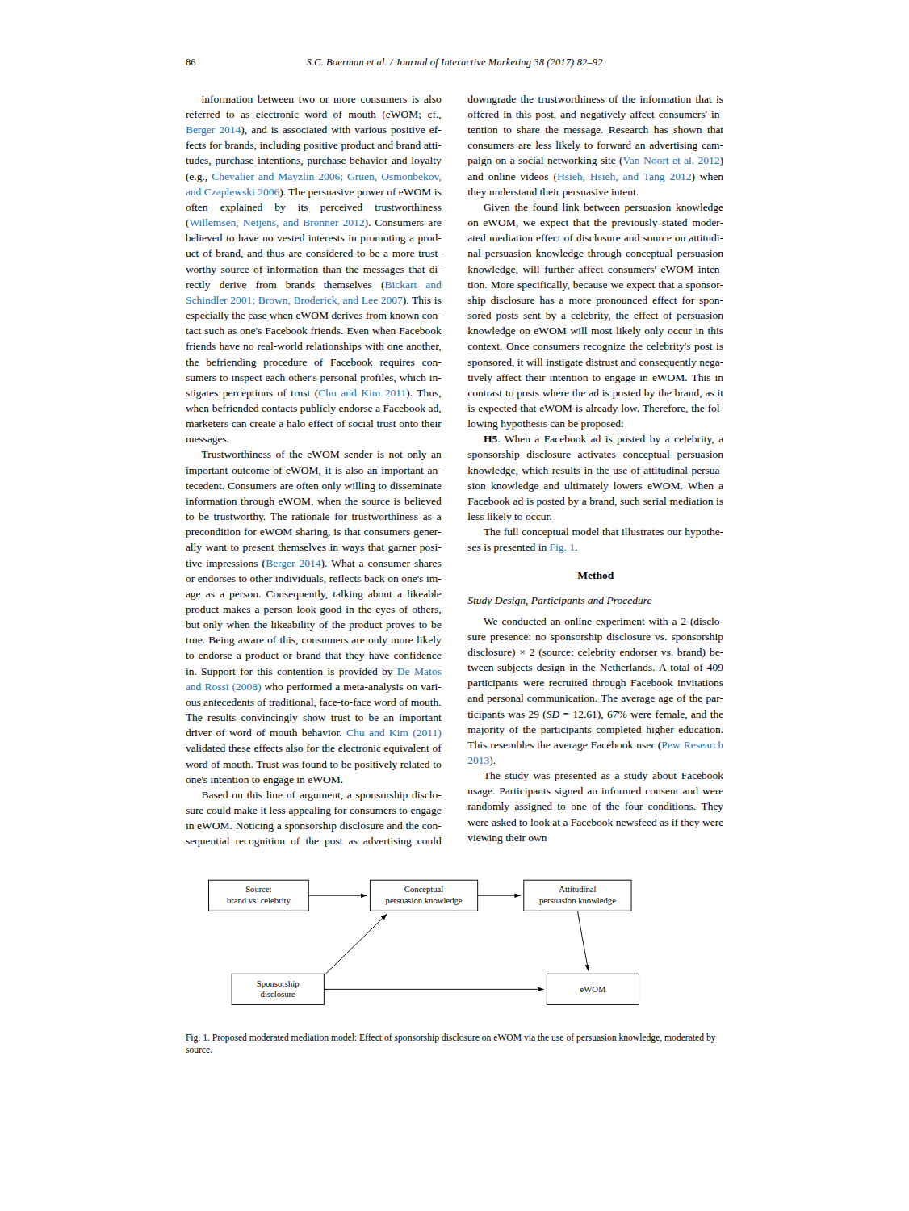86
S.C. Boerman et al. / Journal of Interactive Marketing 38 (2017) 82–92
information between two or more consumers is also referred to as electronic word of mouth (eWOM; cf., Berger 2014), and is associated with various positive effects for brands, including positive product and brand attitudes, purchase intentions, purchase behavior and loyalty (e.g., Chevalier and Mayzlin 2006; Gruen, Osmonbekov, and Czaplewski 2006). The persuasive power of eWOM is often explained by its perceived trustworthiness (Willemsen, Neijens, and Bronner 2012). Consumers are believed to have no vested interests in promoting a product of brand, and thus are considered to be a more trustworthy source of information than the messages that directly derive from brands themselves (Bickart and Schindler 2001; Brown, Broderick, and Lee 2007). This is especially the case when eWOM derives from known contact such as one's Facebook friends. Even when Facebook friends have no real-world relationships with one another, the befriending procedure of Facebook requires consumers to inspect each other's personal profiles, which instigates perceptions of trust (Chu and Kim 2011). Thus, when befriended contacts publicly endorse a Facebook ad, marketers can create a halo effect of social trust onto their messages.
Trustworthiness of the eWOM sender is not only an important outcome of eWOM, it is also an important antecedent. Consumers are often only willing to disseminate information through eWOM, when the source is believed to be trustworthy. The rationale for trustworthiness as a precondition for eWOM sharing, is that consumers generally want to present themselves in ways that garner positive impressions (Berger 2014). What a consumer shares or endorses to other individuals, reflects back on one's image as a person. Consequently, talking about a likeable product makes a person look good in the eyes of others, but only when the likeability of the product proves to be true. Being aware of this, consumers are only more likely to endorse a product or brand that they have confidence in. Support for this contention is provided by De Matos and Rossi (2008) who performed a meta-analysis on various antecedents of traditional, face-to-face word of mouth. The results convincingly show trust to be an important driver of word of mouth behavior. Chu and Kim (2011) validated these effects also for the electronic equivalent of word of mouth. Trust was found to be positively related to one's intention to engage in eWOM.
Based on this line of argument, a sponsorship disclosure could make it less appealing for consumers to engage in eWOM. Noticing a sponsorship disclosure and the consequential recognition of the post as advertising could downgrade the trustworthiness of the information that is offered in this post, and negatively affect consumers' intention to share the message. Research has shown that consumers are less likely to forward an advertising campaign on a social networking site (Van Noort et al. 2012) and online videos (Hsieh, Hsieh, and Tang 2012) when they understand their persuasive intent.
Given the found link between persuasion knowledge on eWOM, we expect that the previously stated moderated mediation effect of disclosure and source on attitudinal persuasion knowledge through conceptual persuasion knowledge, will further affect consumers' eWOM intention. More specifically, because we expect that a sponsorship disclosure has a more pronounced effect for sponsored posts sent by a celebrity, the effect of persuasion knowledge on eWOM will most likely only occur in this context. Once consumers recognize the celebrity's post is sponsored, it will instigate distrust and consequently negatively affect their intention to engage in eWOM. This in contrast to posts where the ad is posted by the brand, as it is expected that eWOM is already low. Therefore, the following hypothesis can be proposed:
H5. When a Facebook ad is posted by a celebrity, a sponsorship disclosure activates conceptual persuasion knowledge, which results in the use of attitudinal persuasion knowledge and ultimately lowers eWOM. When a Facebook ad is posted by a brand, such serial mediation is less likely to occur.
The full conceptual model that illustrates our hypotheses is presented in Fig. 1.
Method
Study Design, Participants and Procedure
We conducted an online experiment with a 2 (disclosure presence: no sponsorship disclosure vs. sponsorship disclosure) × 2 (source: celebrity endorser vs. brand) between-subjects design in the Netherlands. A total of 409 participants were recruited through Facebook invitations and personal communication. The average age of the participants was 29 (SD = 12.61), 67% were female, and the majority of the participants completed higher education. This resembles the average Facebook user (Pew Research 2013).
The study was presented as a study about Facebook usage. Participants signed an informed consent and were randomly assigned to one of the four conditions. They were asked to look at a Facebook newsfeed as if they were viewing their own
Source: brand vs. celebrity Conceptual persuasion knowledge Attitudinal persuasion knowledge Sponsorship disclosure eWOM
Fig. 1. Proposed moderated mediation model: Effect of sponsorship disclosure on eWOM via the use of persuasion knowledge, moderated by source.